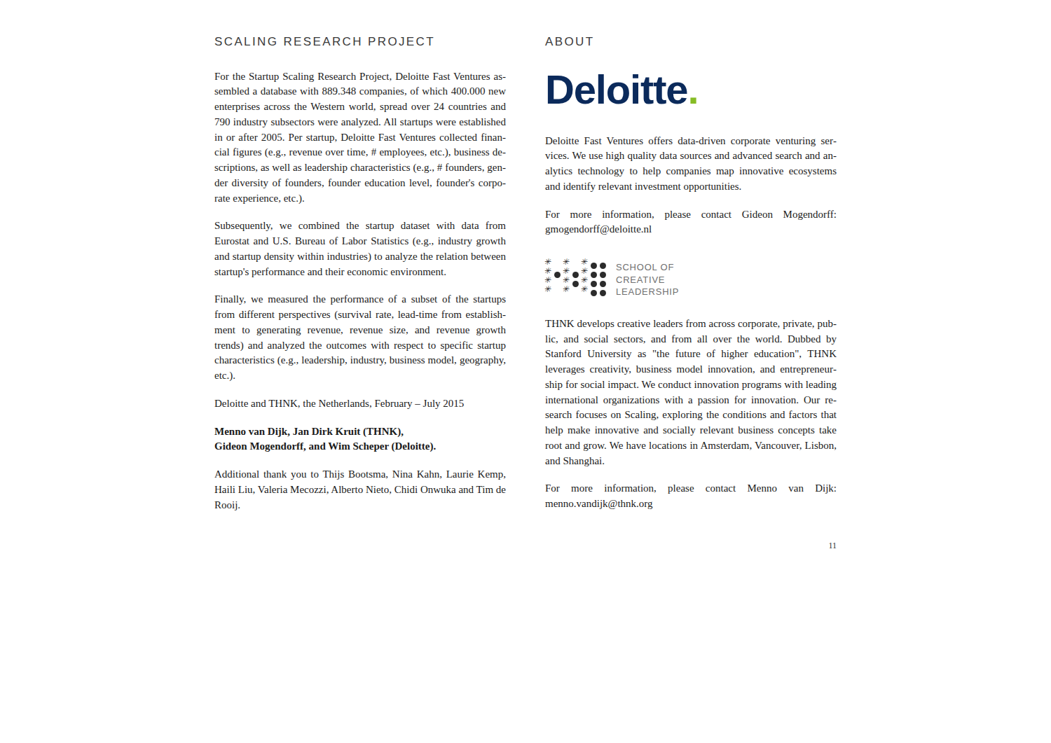Scaling Research Project
For the Startup Scaling Research Project, Deloitte Fast Ventures assembled a database with 889.348 companies, of which 400.000 new enterprises across the Western world, spread over 24 countries and 790 industry subsectors were analyzed. All startups were established in or after 2005. Per startup, Deloitte Fast Ventures collected financial figures (e.g., revenue over time, # employees, etc.), business descriptions, as well as leadership characteristics (e.g., # founders, gender diversity of founders, founder education level, founder's corporate experience, etc.).
Subsequently, we combined the startup dataset with data from Eurostat and U.S. Bureau of Labor Statistics (e.g., industry growth and startup density within industries) to analyze the relation between startup's performance and their economic environment.
Finally, we measured the performance of a subset of the startups from different perspectives (survival rate, lead-time from establishment to generating revenue, revenue size, and revenue growth trends) and analyzed the outcomes with respect to specific startup characteristics (e.g., leadership, industry, business model, geography, etc.).
Deloitte and THNK, the Netherlands, February – July 2015
Menno van Dijk, Jan Dirk Kruit (THNK), Gideon Mogendorff, and Wim Scheper (Deloitte).
Additional thank you to Thijs Bootsma, Nina Kahn, Laurie Kemp, Haili Liu, Valeria Mecozzi, Alberto Nieto, Chidi Onwuka and Tim de Rooij.
About
Deloitte.
Deloitte Fast Ventures offers data-driven corporate venturing services. We use high quality data sources and advanced search and analytics technology to help companies map innovative ecosystems and identify relevant investment opportunities.
For more information, please contact Gideon Mogendorff: gmogendorff@deloitte.nl
School of
Creative
Leadership
THNK develops creative leaders from across corporate, private, public, and social sectors, and from all over the world. Dubbed by Stanford University as "the future of higher education", THNK leverages creativity, business model innovation, and entrepreneurship for social impact. We conduct innovation programs with leading international organizations with a passion for innovation. Our research focuses on Scaling, exploring the conditions and factors that help make innovative and socially relevant business concepts take root and grow. We have locations in Amsterdam, Vancouver, Lisbon, and Shanghai.
For more information, please contact Menno van Dijk: menno.vandijk@thnk.org
11